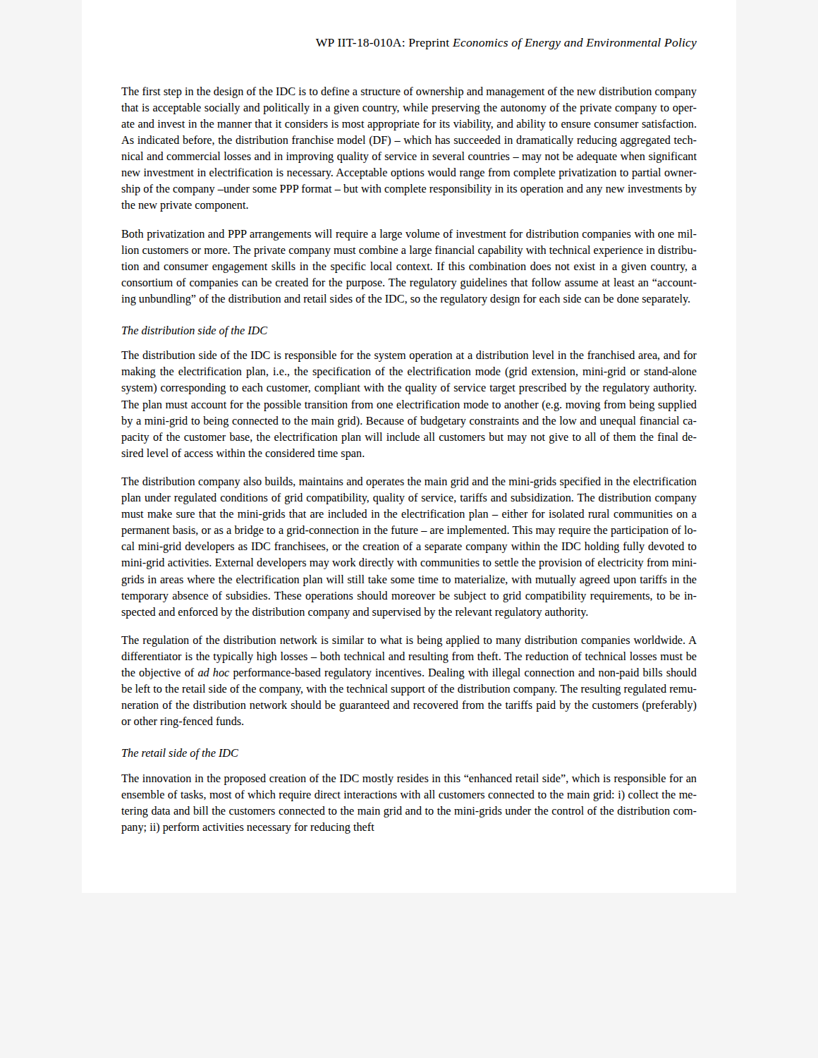WP IIT-18-010A: Preprint Economics of Energy and Environmental Policy
The first step in the design of the IDC is to define a structure of ownership and management of the new distribution company that is acceptable socially and politically in a given country, while preserving the autonomy of the private company to operate and invest in the manner that it considers is most appropriate for its viability, and ability to ensure consumer satisfaction. As indicated before, the distribution franchise model (DF) – which has succeeded in dramatically reducing aggregated technical and commercial losses and in improving quality of service in several countries – may not be adequate when significant new investment in electrification is necessary. Acceptable options would range from complete privatization to partial ownership of the company –under some PPP format – but with complete responsibility in its operation and any new investments by the new private component.
Both privatization and PPP arrangements will require a large volume of investment for distribution companies with one million customers or more. The private company must combine a large financial capability with technical experience in distribution and consumer engagement skills in the specific local context. If this combination does not exist in a given country, a consortium of companies can be created for the purpose. The regulatory guidelines that follow assume at least an “accounting unbundling” of the distribution and retail sides of the IDC, so the regulatory design for each side can be done separately.
The distribution side of the IDC
The distribution side of the IDC is responsible for the system operation at a distribution level in the franchised area, and for making the electrification plan, i.e., the specification of the electrification mode (grid extension, mini-grid or stand-alone system) corresponding to each customer, compliant with the quality of service target prescribed by the regulatory authority. The plan must account for the possible transition from one electrification mode to another (e.g. moving from being supplied by a mini-grid to being connected to the main grid). Because of budgetary constraints and the low and unequal financial capacity of the customer base, the electrification plan will include all customers but may not give to all of them the final desired level of access within the considered time span.
The distribution company also builds, maintains and operates the main grid and the mini-grids specified in the electrification plan under regulated conditions of grid compatibility, quality of service, tariffs and subsidization. The distribution company must make sure that the mini-grids that are included in the electrification plan – either for isolated rural communities on a permanent basis, or as a bridge to a grid-connection in the future – are implemented. This may require the participation of local mini-grid developers as IDC franchisees, or the creation of a separate company within the IDC holding fully devoted to mini-grid activities. External developers may work directly with communities to settle the provision of electricity from mini-grids in areas where the electrification plan will still take some time to materialize, with mutually agreed upon tariffs in the temporary absence of subsidies. These operations should moreover be subject to grid compatibility requirements, to be inspected and enforced by the distribution company and supervised by the relevant regulatory authority.
The regulation of the distribution network is similar to what is being applied to many distribution companies worldwide. A differentiator is the typically high losses – both technical and resulting from theft. The reduction of technical losses must be the objective of ad hoc performance-based regulatory incentives. Dealing with illegal connection and non-paid bills should be left to the retail side of the company, with the technical support of the distribution company. The resulting regulated remuneration of the distribution network should be guaranteed and recovered from the tariffs paid by the customers (preferably) or other ring-fenced funds.
The retail side of the IDC
The innovation in the proposed creation of the IDC mostly resides in this “enhanced retail side”, which is responsible for an ensemble of tasks, most of which require direct interactions with all customers connected to the main grid: i) collect the metering data and bill the customers connected to the main grid and to the mini-grids under the control of the distribution company; ii) perform activities necessary for reducing theft